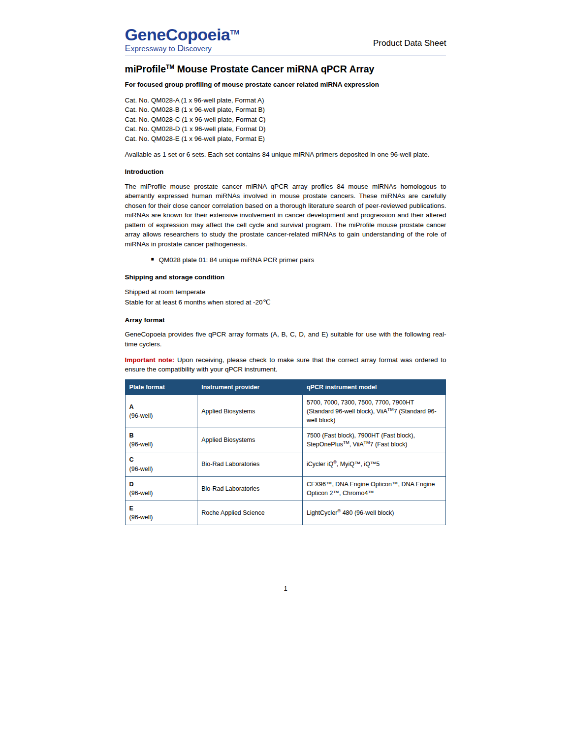GeneCopoeiaTM
Expressway to Discovery
Product Data Sheet
miProfileTM Mouse Prostate Cancer miRNA qPCR Array
For focused group profiling of mouse prostate cancer related miRNA expression
Cat. No. QM028-A (1 x 96-well plate, Format A)
Cat. No. QM028-B (1 x 96-well plate, Format B)
Cat. No. QM028-C (1 x 96-well plate, Format C)
Cat. No. QM028-D (1 x 96-well plate, Format D)
Cat. No. QM028-E (1 x 96-well plate, Format E)
Available as 1 set or 6 sets. Each set contains 84 unique miRNA primers deposited in one 96-well plate.
Introduction
The miProfile mouse prostate cancer miRNA qPCR array profiles 84 mouse miRNAs homologous to aberrantly expressed human miRNAs involved in mouse prostate cancers. These miRNAs are carefully chosen for their close cancer correlation based on a thorough literature search of peer-reviewed publications. miRNAs are known for their extensive involvement in cancer development and progression and their altered pattern of expression may affect the cell cycle and survival program. The miProfile mouse prostate cancer array allows researchers to study the prostate cancer-related miRNAs to gain understanding of the role of miRNAs in prostate cancer pathogenesis.
■ QM028 plate 01: 84 unique miRNA PCR primer pairs
Shipping and storage condition
Shipped at room temperate
Stable for at least 6 months when stored at -20℃
Array format
GeneCopoeia provides five qPCR array formats (A, B, C, D, and E) suitable for use with the following real-time cyclers.
Important note: Upon receiving, please check to make sure that the correct array format was ordered to ensure the compatibility with your qPCR instrument.
| Plate format | Instrument provider | qPCR instrument model |
| --- | --- | --- |
| A (96-well) | Applied Biosystems | 5700, 7000, 7300, 7500, 7700, 7900HT (Standard 96-well block), ViiA TM 7 (Standard 96-well block) |
| B (96-well) | Applied Biosystems | 7500 (Fast block), 7900HT (Fast block), StepOnePlus TM , ViiA TM 7 (Fast block) |
| C (96-well) | Bio-Rad Laboratories | iCycler iQ ® , MyiQ™, iQ™5 |
| D (96-well) | Bio-Rad Laboratories | CFX96™, DNA Engine Opticon™, DNA Engine Opticon 2™, Chromo4™ |
| E (96-well) | Roche Applied Science | LightCycler ® 480 (96-well block) |
1